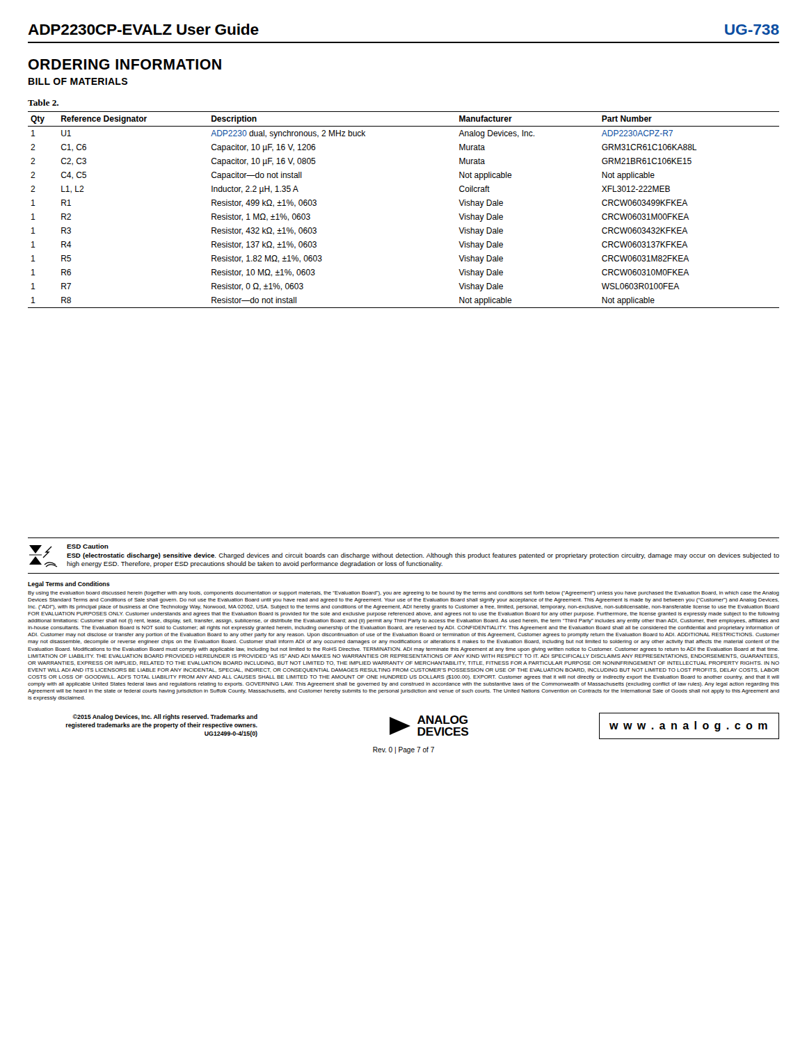ADP2230CP-EVALZ User Guide
UG-738
ORDERING INFORMATION
BILL OF MATERIALS
Table 2.
| Qty | Reference Designator | Description | Manufacturer | Part Number |
| --- | --- | --- | --- | --- |
| 1 | U1 | ADP2230 dual, synchronous, 2 MHz buck | Analog Devices, Inc. | ADP2230ACPZ-R7 |
| 2 | C1, C6 | Capacitor, 10 µF, 16 V, 1206 | Murata | GRM31CR61C106KA88L |
| 2 | C2, C3 | Capacitor, 10 µF, 16 V, 0805 | Murata | GRM21BR61C106KE15 |
| 2 | C4, C5 | Capacitor—do not install | Not applicable | Not applicable |
| 2 | L1, L2 | Inductor, 2.2 µH, 1.35 A | Coilcraft | XFL3012-222MEB |
| 1 | R1 | Resistor, 499 kΩ, ±1%, 0603 | Vishay Dale | CRCW0603499KFKEA |
| 1 | R2 | Resistor, 1 MΩ, ±1%, 0603 | Vishay Dale | CRCW06031M00FKEA |
| 1 | R3 | Resistor, 432 kΩ, ±1%, 0603 | Vishay Dale | CRCW0603432KFKEA |
| 1 | R4 | Resistor, 137 kΩ, ±1%, 0603 | Vishay Dale | CRCW0603137KFKEA |
| 1 | R5 | Resistor, 1.82 MΩ, ±1%, 0603 | Vishay Dale | CRCW06031M82FKEA |
| 1 | R6 | Resistor, 10 MΩ, ±1%, 0603 | Vishay Dale | CRCW060310M0FKEA |
| 1 | R7 | Resistor, 0 Ω, ±1%, 0603 | Vishay Dale | WSL0603R0100FEA |
| 1 | R8 | Resistor—do not install | Not applicable | Not applicable |
ESD Caution
ESD (electrostatic discharge) sensitive device. Charged devices and circuit boards can discharge without detection. Although this product features patented or proprietary protection circuitry, damage may occur on devices subjected to high energy ESD. Therefore, proper ESD precautions should be taken to avoid performance degradation or loss of functionality.
Legal Terms and Conditions By using the evaluation board discussed herein (together with any tools, components documentation or support materials, the “Evaluation Board”), you are agreeing to be bound by the terms and conditions set forth below (“Agreement”) unless you have purchased the Evaluation Board, in which case the Analog Devices Standard Terms and Conditions of Sale shall govern. Do not use the Evaluation Board until you have read and agreed to the Agreement. Your use of the Evaluation Board shall signify your acceptance of the Agreement. This Agreement is made by and between you (“Customer”) and Analog Devices, Inc. (“ADI”), with its principal place of business at One Technology Way, Norwood, MA 02062, USA. Subject to the terms and conditions of the Agreement, ADI hereby grants to Customer a free, limited, personal, temporary, non-exclusive, non-sublicensable, non-transferable license to use the Evaluation Board FOR EVALUATION PURPOSES ONLY. Customer understands and agrees that the Evaluation Board is provided for the sole and exclusive purpose referenced above, and agrees not to use the Evaluation Board for any other purpose. Furthermore, the license granted is expressly made subject to the following additional limitations: Customer shall not (i) rent, lease, display, sell, transfer, assign, sublicense, or distribute the Evaluation Board; and (ii) permit any Third Party to access the Evaluation Board. As used herein, the term “Third Party” includes any entity other than ADI, Customer, their employees, affiliates and in-house consultants. The Evaluation Board is NOT sold to Customer; all rights not expressly granted herein, including ownership of the Evaluation Board, are reserved by ADI. CONFIDENTIALITY. This Agreement and the Evaluation Board shall all be considered the confidential and proprietary information of ADI. Customer may not disclose or transfer any portion of the Evaluation Board to any other party for any reason. Upon discontinuation of use of the Evaluation Board or termination of this Agreement, Customer agrees to promptly return the Evaluation Board to ADI. ADDITIONAL RESTRICTIONS. Customer may not disassemble, decompile or reverse engineer chips on the Evaluation Board. Customer shall inform ADI of any occurred damages or any modifications or alterations it makes to the Evaluation Board, including but not limited to soldering or any other activity that affects the material content of the Evaluation Board. Modifications to the Evaluation Board must comply with applicable law, including but not limited to the RoHS Directive. TERMINATION. ADI may terminate this Agreement at any time upon giving written notice to Customer. Customer agrees to return to ADI the Evaluation Board at that time. LIMITATION OF LIABILITY. THE EVALUATION BOARD PROVIDED HEREUNDER IS PROVIDED “AS IS” AND ADI MAKES NO WARRANTIES OR REPRESENTATIONS OF ANY KIND WITH RESPECT TO IT. ADI SPECIFICALLY DISCLAIMS ANY REPRESENTATIONS, ENDORSEMENTS, GUARANTEES, OR WARRANTIES, EXPRESS OR IMPLIED, RELATED TO THE EVALUATION BOARD INCLUDING, BUT NOT LIMITED TO, THE IMPLIED WARRANTY OF MERCHANTABILITY, TITLE, FITNESS FOR A PARTICULAR PURPOSE OR NONINFRINGEMENT OF INTELLECTUAL PROPERTY RIGHTS. IN NO EVENT WILL ADI AND ITS LICENSORS BE LIABLE FOR ANY INCIDENTAL, SPECIAL, INDIRECT, OR CONSEQUENTIAL DAMAGES RESULTING FROM CUSTOMER’S POSSESSION OR USE OF THE EVALUATION BOARD, INCLUDING BUT NOT LIMITED TO LOST PROFITS, DELAY COSTS, LABOR COSTS OR LOSS OF GOODWILL. ADI’S TOTAL LIABILITY FROM ANY AND ALL CAUSES SHALL BE LIMITED TO THE AMOUNT OF ONE HUNDRED US DOLLARS ($100.00). EXPORT. Customer agrees that it will not directly or indirectly export the Evaluation Board to another country, and that it will comply with all applicable United States federal laws and regulations relating to exports. GOVERNING LAW. This Agreement shall be governed by and construed in accordance with the substantive laws of the Commonwealth of Massachusetts (excluding conflict of law rules). Any legal action regarding this Agreement will be heard in the state or federal courts having jurisdiction in Suffolk County, Massachusetts, and Customer hereby submits to the personal jurisdiction and venue of such courts. The United Nations Convention on Contracts for the International Sale of Goods shall not apply to this Agreement and is expressly disclaimed.
©2015 Analog Devices, Inc. All rights reserved. Trademarks and
registered trademarks are the property of their respective owners.
UG12499-0-4/15(0)
ANALOG
DEVICES
w w w . a n a l o g . c o m
Rev. 0 | Page 7 of 7